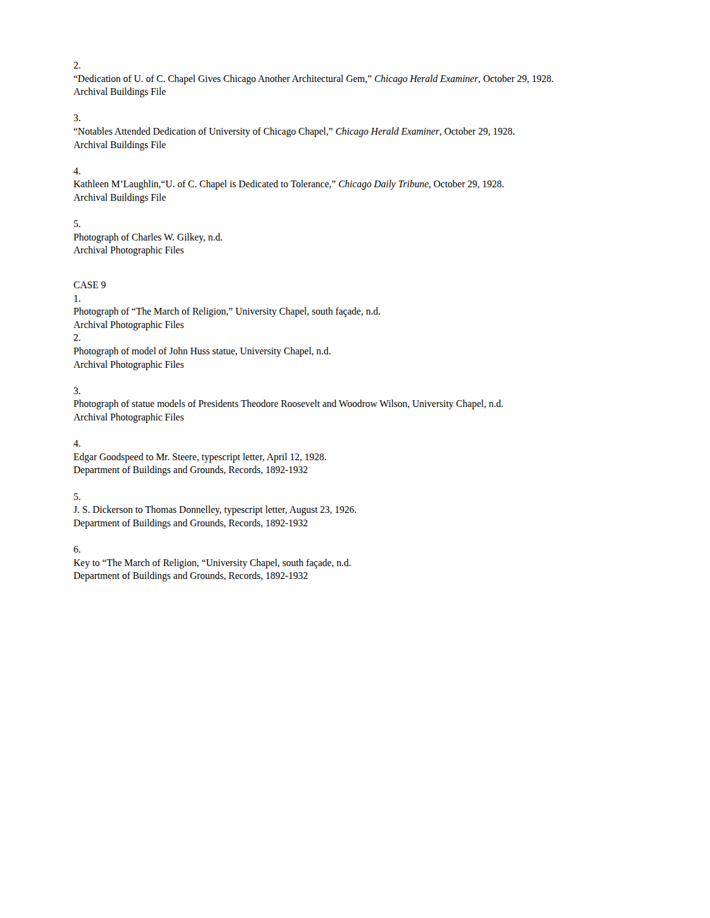2.
“Dedication of U. of C. Chapel Gives Chicago Another Architectural Gem,” Chicago Herald Examiner, October 29, 1928.
Archival Buildings File
3.
“Notables Attended Dedication of University of Chicago Chapel,” Chicago Herald Examiner, October 29, 1928.
Archival Buildings File
4.
Kathleen M’Laughlin,“U. of C. Chapel is Dedicated to Tolerance,” Chicago Daily Tribune, October 29, 1928.
Archival Buildings File
5.
Photograph of Charles W. Gilkey, n.d.
Archival Photographic Files
CASE 9
1.
Photograph of “The March of Religion,” University Chapel, south façade, n.d.
Archival Photographic Files
2.
Photograph of model of John Huss statue, University Chapel, n.d.
Archival Photographic Files
3.
Photograph of statue models of Presidents Theodore Roosevelt and Woodrow Wilson, University Chapel, n.d.
Archival Photographic Files
4.
Edgar Goodspeed to Mr. Steere, typescript letter, April 12, 1928.
Department of Buildings and Grounds, Records, 1892-1932
5.
J. S. Dickerson to Thomas Donnelley, typescript letter, August 23, 1926.
Department of Buildings and Grounds, Records, 1892-1932
6.
Key to “The March of Religion, “University Chapel, south façade, n.d.
Department of Buildings and Grounds, Records, 1892-1932